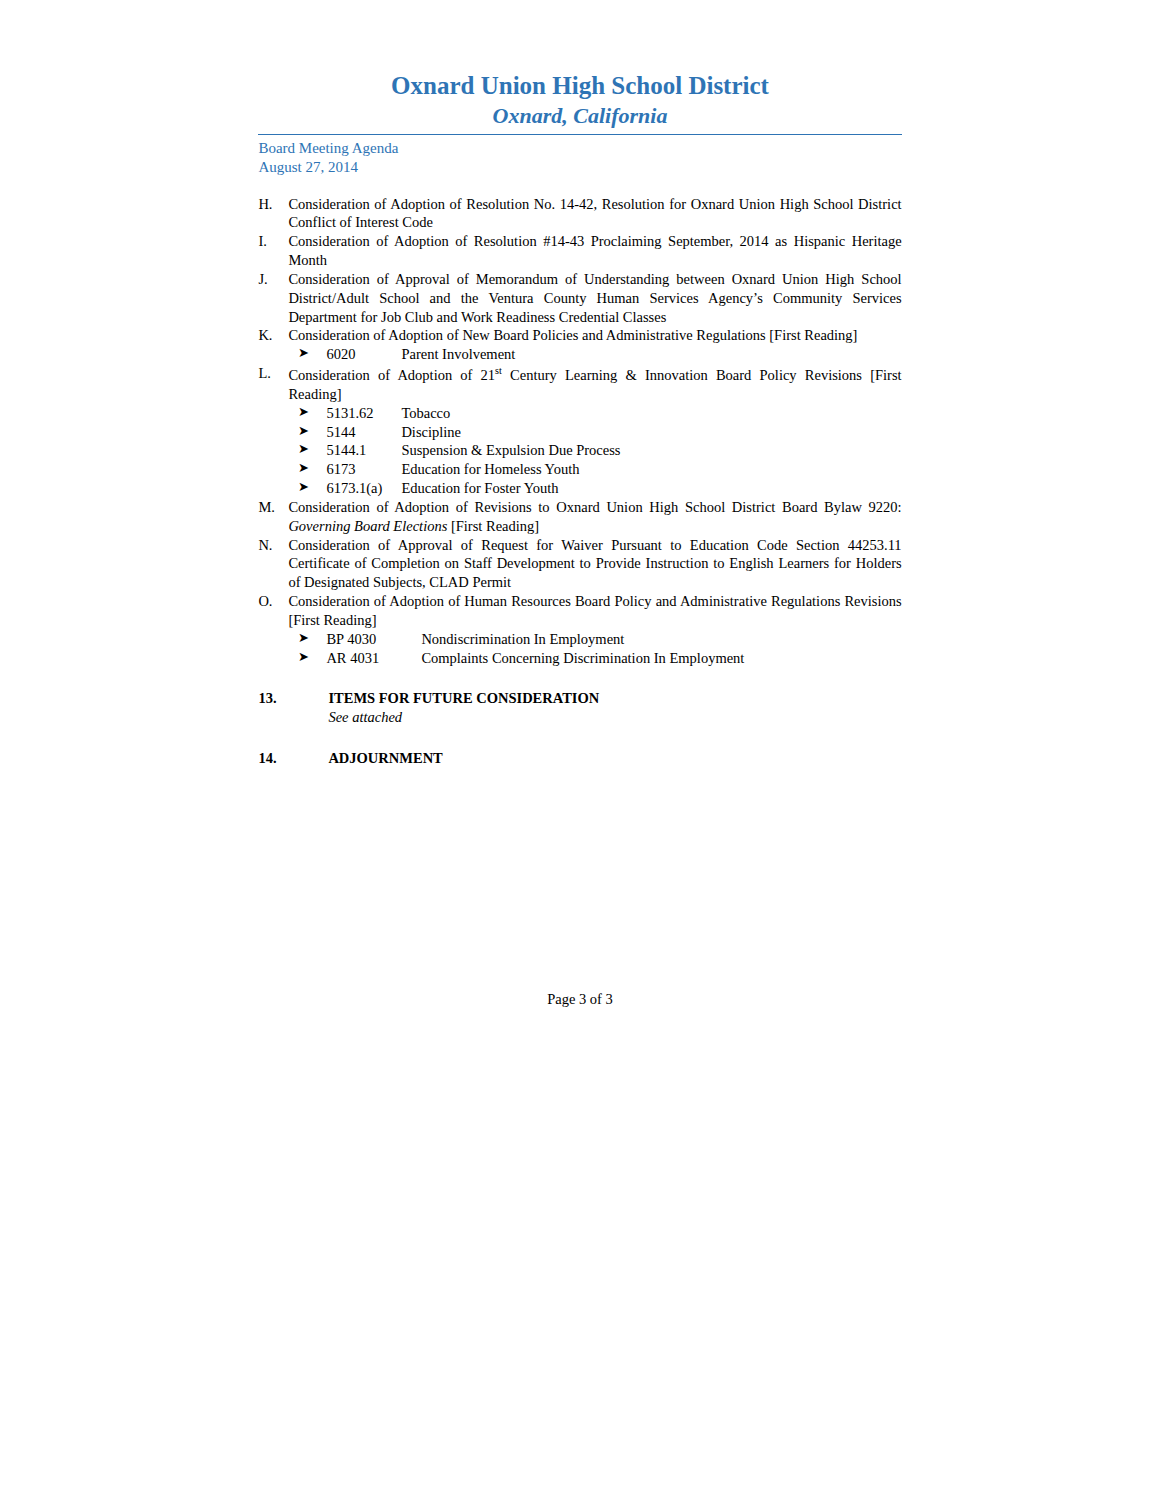Oxnard Union High School District
Oxnard, California
Board Meeting Agenda
August 27, 2014
H. Consideration of Adoption of Resolution No. 14-42, Resolution for Oxnard Union High School District Conflict of Interest Code
I. Consideration of Adoption of Resolution #14-43 Proclaiming September, 2014 as Hispanic Heritage Month
J. Consideration of Approval of Memorandum of Understanding between Oxnard Union High School District/Adult School and the Ventura County Human Services Agency’s Community Services Department for Job Club and Work Readiness Credential Classes
K. Consideration of Adoption of New Board Policies and Administrative Regulations [First Reading]
➤6020 Parent Involvement
L. Consideration of Adoption of 21st Century Learning & Innovation Board Policy Revisions [First Reading]
➤5131.62 Tobacco
➤5144 Discipline
➤5144.1 Suspension & Expulsion Due Process
➤6173 Education for Homeless Youth
➤6173.1(a) Education for Foster Youth
M. Consideration of Adoption of Revisions to Oxnard Union High School District Board Bylaw 9220: Governing Board Elections [First Reading]
N. Consideration of Approval of Request for Waiver Pursuant to Education Code Section 44253.11 Certificate of Completion on Staff Development to Provide Instruction to English Learners for Holders of Designated Subjects, CLAD Permit
O. Consideration of Adoption of Human Resources Board Policy and Administrative Regulations Revisions [First Reading]
➤BP 4030 Nondiscrimination In Employment
➤AR 4031 Complaints Concerning Discrimination In Employment
13. ITEMS FOR FUTURE CONSIDERATION
See attached
14. ADJOURNMENT
Page 3 of 3